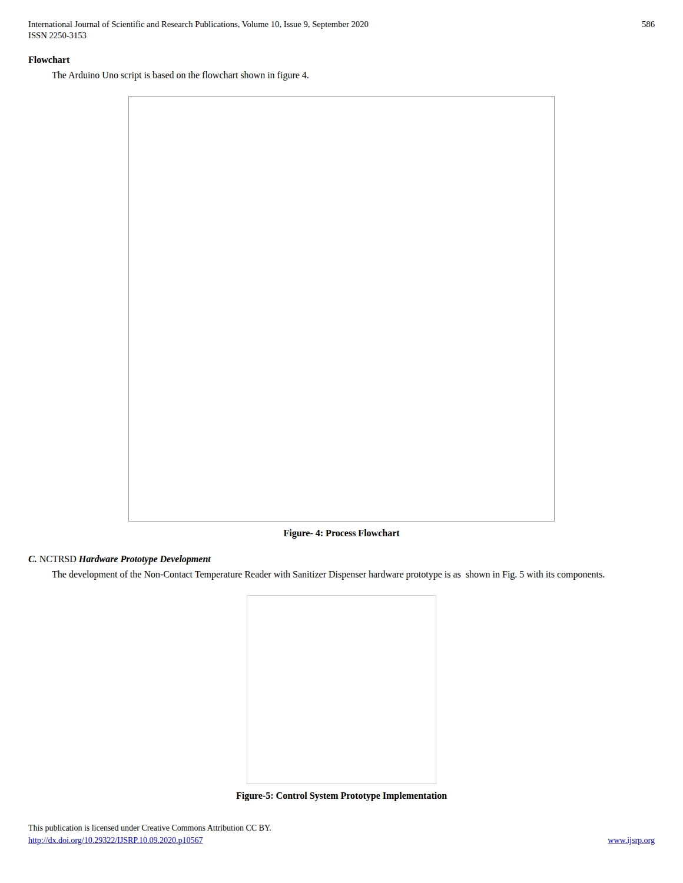International Journal of Scientific and Research Publications, Volume 10, Issue 9, September 2020
ISSN 2250-3153
586
Flowchart
The Arduino Uno script is based on the flowchart shown in figure 4.
Figure- 4: Process Flowchart
C. NCTRSD Hardware Prototype Development
The development of the Non-Contact Temperature Reader with Sanitizer Dispenser hardware prototype is as shown in Fig. 5 with its components.
Figure-5: Control System Prototype Implementation
This publication is licensed under Creative Commons Attribution CC BY.
http://dx.doi.org/10.29322/IJSRP.10.09.2020.p10567 www.ijsrp.org